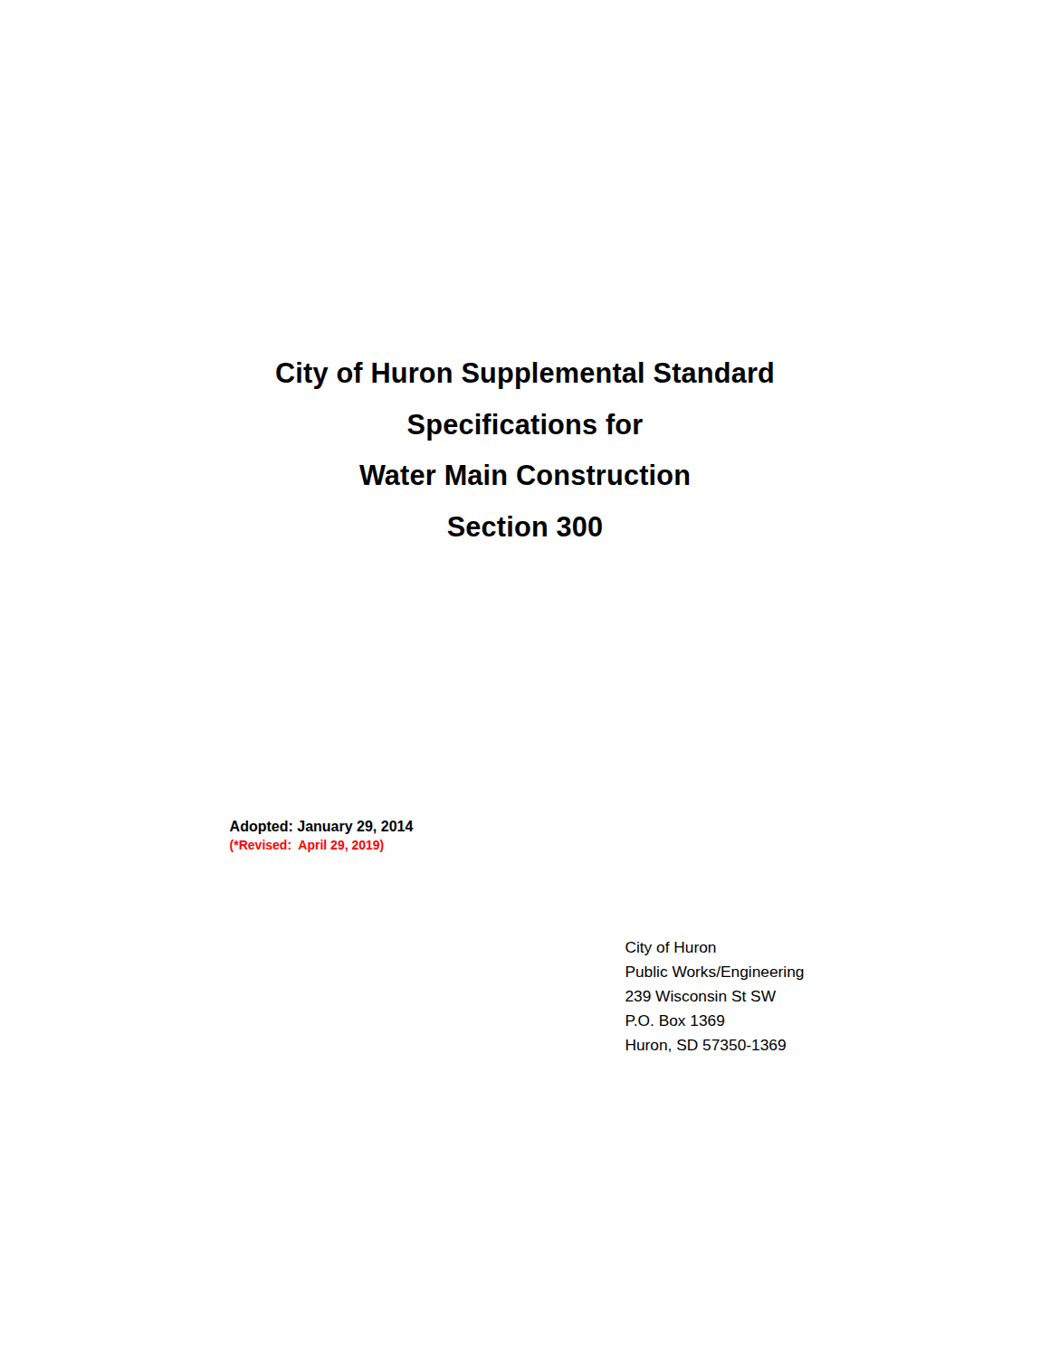City of Huron Supplemental Standard
Specifications for
Water Main Construction
Section 300
Adopted: January 29, 2014
(*Revised: April 29, 2019)
City of Huron
Public Works/Engineering
239 Wisconsin St SW
P.O. Box 1369
Huron, SD 57350-1369